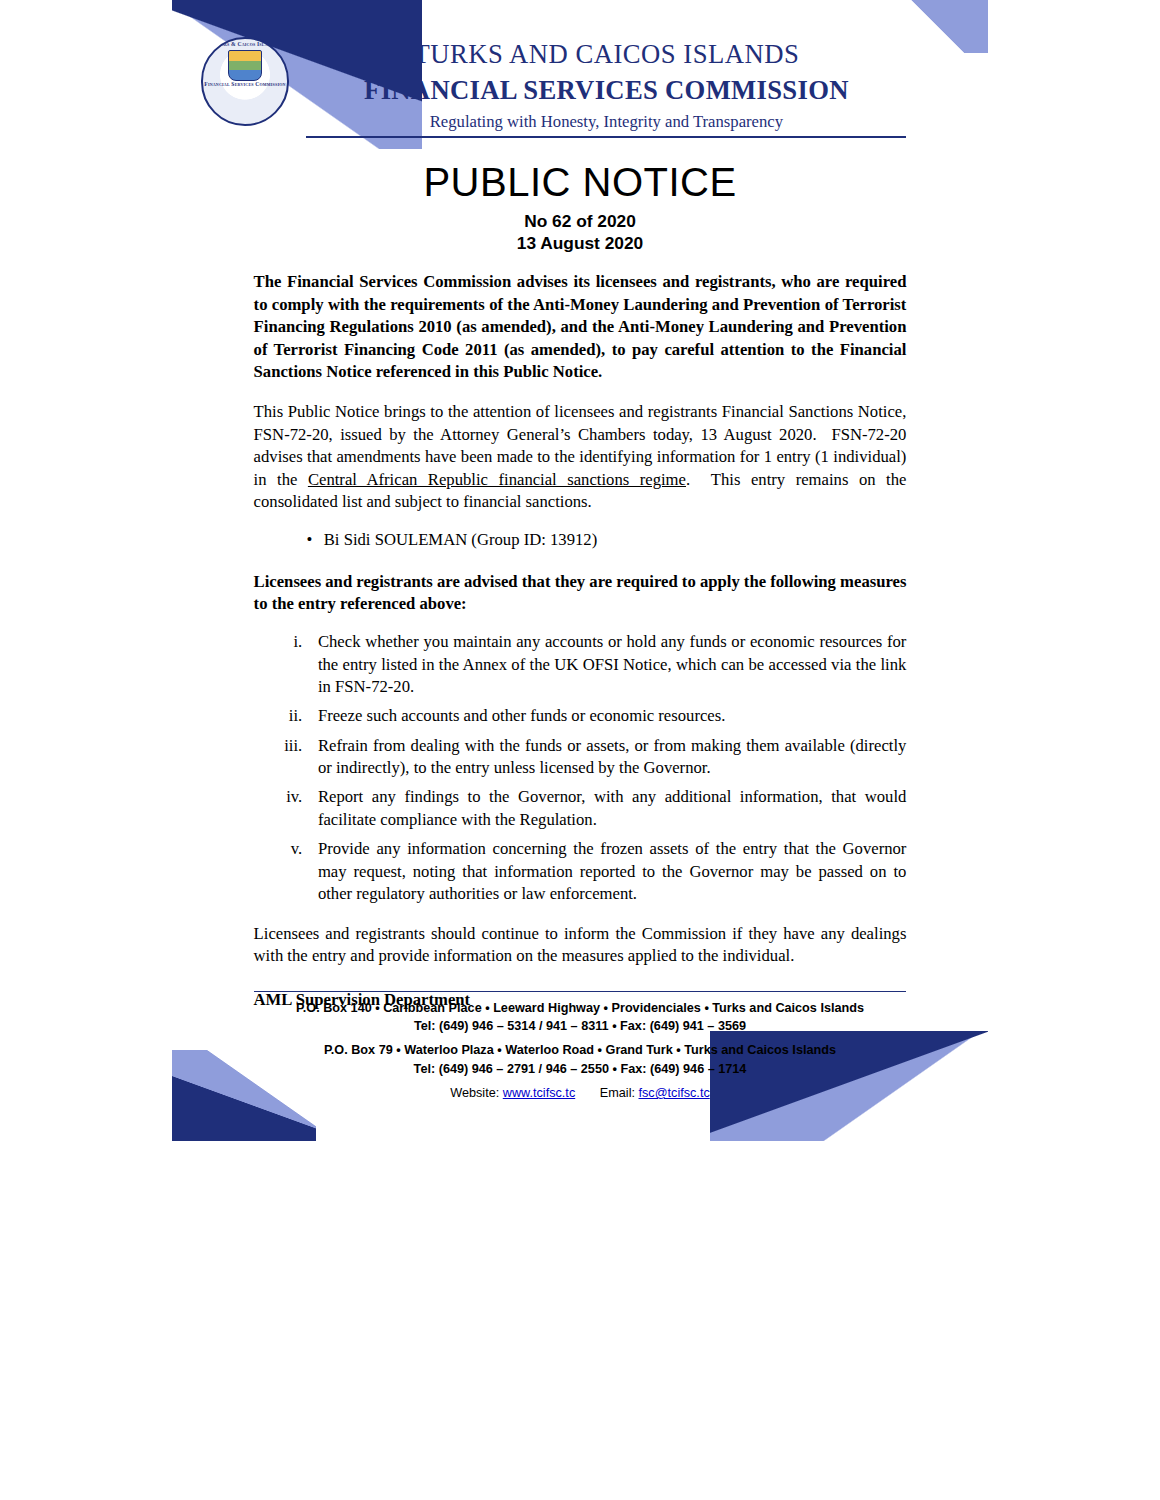Turks & Caicos Islands Financial Services Commission
TURKS AND CAICOS ISLANDS
FINANCIAL SERVICES COMMISSION
Regulating with Honesty, Integrity and Transparency
PUBLIC NOTICE
No 62 of 2020
13 August 2020
The Financial Services Commission advises its licensees and registrants, who are required to comply with the requirements of the Anti-Money Laundering and Prevention of Terrorist Financing Regulations 2010 (as amended), and the Anti-Money Laundering and Prevention of Terrorist Financing Code 2011 (as amended), to pay careful attention to the Financial Sanctions Notice referenced in this Public Notice.
This Public Notice brings to the attention of licensees and registrants Financial Sanctions Notice, FSN-72-20, issued by the Attorney General’s Chambers today, 13 August 2020. FSN-72-20 advises that amendments have been made to the identifying information for 1 entry (1 individual) in the Central African Republic financial sanctions regime. This entry remains on the consolidated list and subject to financial sanctions.
•Bi Sidi SOULEMAN (Group ID: 13912)
Licensees and registrants are advised that they are required to apply the following measures to the entry referenced above:
Check whether you maintain any accounts or hold any funds or economic resources for the entry listed in the Annex of the UK OFSI Notice, which can be accessed via the link in FSN-72-20.
Freeze such accounts and other funds or economic resources.
Refrain from dealing with the funds or assets, or from making them available (directly or indirectly), to the entry unless licensed by the Governor.
Report any findings to the Governor, with any additional information, that would facilitate compliance with the Regulation.
Provide any information concerning the frozen assets of the entry that the Governor may request, noting that information reported to the Governor may be passed on to other regulatory authorities or law enforcement.
Licensees and registrants should continue to inform the Commission if they have any dealings with the entry and provide information on the measures applied to the individual.
AML Supervision Department
P.O. Box 140 • Caribbean Place • Leeward Highway • Providenciales • Turks and Caicos Islands
Tel: (649) 946 – 5314 / 941 – 8311 • Fax: (649) 941 – 3569
P.O. Box 79 • Waterloo Plaza • Waterloo Road • Grand Turk • Turks and Caicos Islands
Tel: (649) 946 – 2791 / 946 – 2550 • Fax: (649) 946 – 1714
Website: www.tcifsc.tc Email: fsc@tcifsc.tc